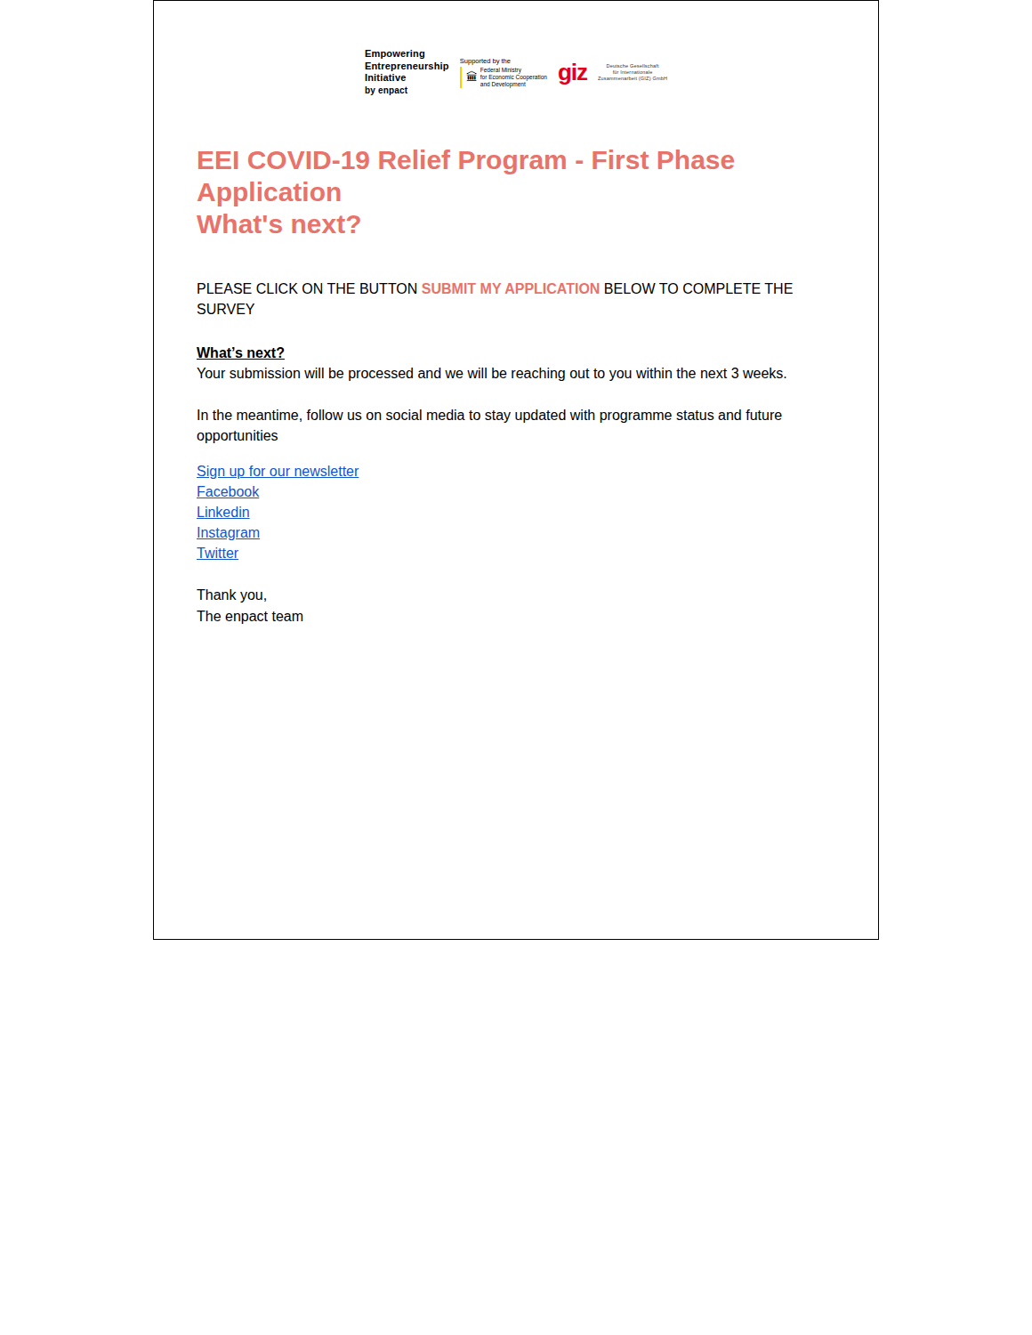| Empowering Entrepreneurship Initiative by enpact | Supported by the 🏛 Federal Ministry for Economic Cooperation and Development | giz | Deutsche Gesellschaft für Internationale Zusammenarbeit (GIZ) GmbH |
EEI COVID-19 Relief Program - First Phase Application What's next?
PLEASE CLICK ON THE BUTTON SUBMIT MY APPLICATION BELOW TO COMPLETE THE SURVEY
What’s next?
Your submission will be processed and we will be reaching out to you within the next 3 weeks.
In the meantime, follow us on social media to stay updated with programme status and future opportunities
Sign up for our newsletter Facebook Linkedin Instagram Twitter
Thank you,
The enpact team